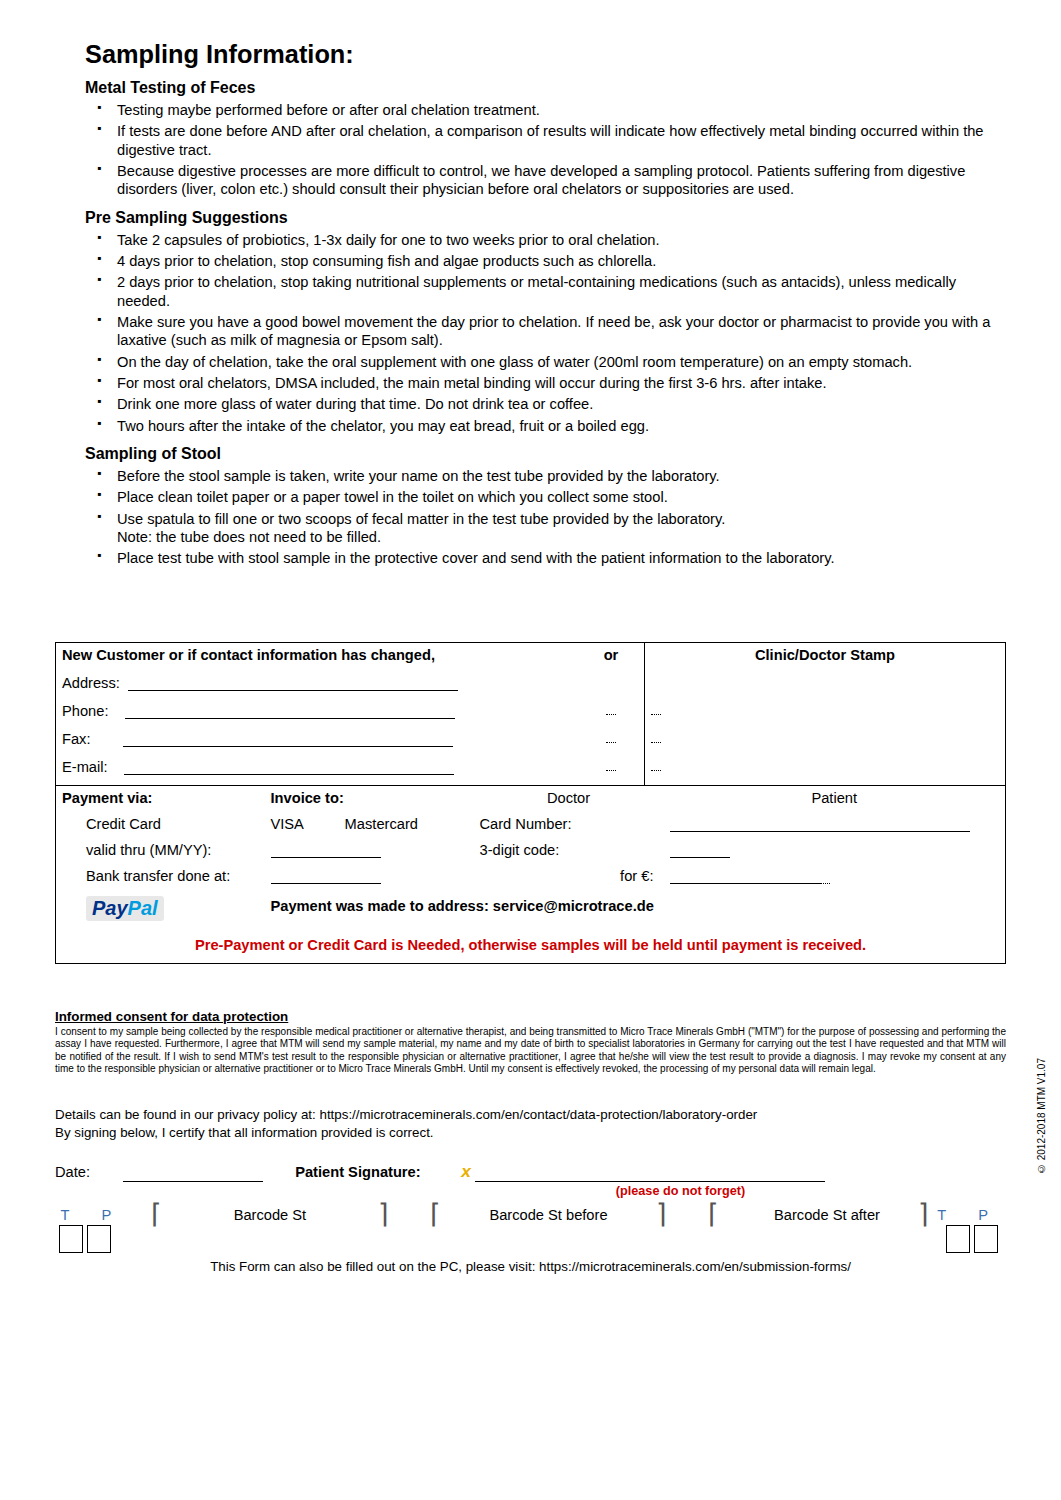Sampling Information:
Metal Testing of Feces
Testing maybe performed before or after oral chelation treatment.
If tests are done before AND after oral chelation, a comparison of results will indicate how effectively metal binding occurred within the digestive tract.
Because digestive processes are more difficult to control, we have developed a sampling protocol. Patients suffering from digestive disorders (liver, colon etc.) should consult their physician before oral chelators or suppositories are used.
Pre Sampling Suggestions
Take 2 capsules of probiotics, 1-3x daily for one to two weeks prior to oral chelation.
4 days prior to chelation, stop consuming fish and algae products such as chlorella.
2 days prior to chelation, stop taking nutritional supplements or metal-containing medications (such as antacids), unless medically needed.
Make sure you have a good bowel movement the day prior to chelation. If need be, ask your doctor or pharmacist to provide you with a laxative (such as milk of magnesia or Epsom salt).
On the day of chelation, take the oral supplement with one glass of water (200ml room temperature) on an empty stomach.
For most oral chelators, DMSA included, the main metal binding will occur during the first 3-6 hrs. after intake.
Drink one more glass of water during that time. Do not drink tea or coffee.
Two hours after the intake of the chelator, you may eat bread, fruit or a boiled egg.
Sampling of Stool
Before the stool sample is taken, write your name on the test tube provided by the laboratory.
Place clean toilet paper or a paper towel in the toilet on which you collect some stool.
Use spatula to fill one or two scoops of fecal matter in the test tube provided by the laboratory.
Note: the tube does not need to be filled.
Place test tube with stool sample in the protective cover and send with the patient information to the laboratory.
| New Customer or if contact information has changed, | or | Clinic/Doctor Stamp |
| Address: | | |
| Phone: | | |
| Fax: | | |
| E-mail: | | |
| Payment via: | Invoice to: | Doctor | Patient |
| Credit Card | VISA Mastercard | Card Number: | |
| valid thru (MM/YY): | | 3-digit code: | |
| Bank transfer done at: | | for €: | |
| Pay Pal | Payment was made to address: service@microtrace.de |
| Pre-Payment or Credit Card is Needed, otherwise samples will be held until payment is received. |
Informed consent for data protection
I consent to my sample being collected by the responsible medical practitioner or alternative therapist, and being transmitted to Micro Trace Minerals GmbH ("MTM") for the purpose of possessing and performing the assay I have requested. Furthermore, I agree that MTM will send my sample material, my name and my date of birth to specialist laboratories in Germany for carrying out the test I have requested and that MTM will be notified of the result. If I wish to send MTM's test result to the responsible physician or alternative practitioner, I agree that he/she will view the test result to provide a diagnosis. I may revoke my consent at any time to the responsible physician or alternative practitioner or to Micro Trace Minerals GmbH. Until my consent is effectively revoked, the processing of my personal data will remain legal.
Details can be found in our privacy policy at: https://microtraceminerals.com/en/contact/data-protection/laboratory-order
By signing below, I certify that all information provided is correct.
Date: Patient Signature: x
(please do not forget)
| T P | ⌈ | Barcode St | ⌉ | ⌈ | Barcode St before | ⌉ | ⌈ | Barcode St after | ⌉ | T P |
This Form can also be filled out on the PC, please visit: https://microtraceminerals.com/en/submission-forms/
© 2012-2018 MTM V1.07